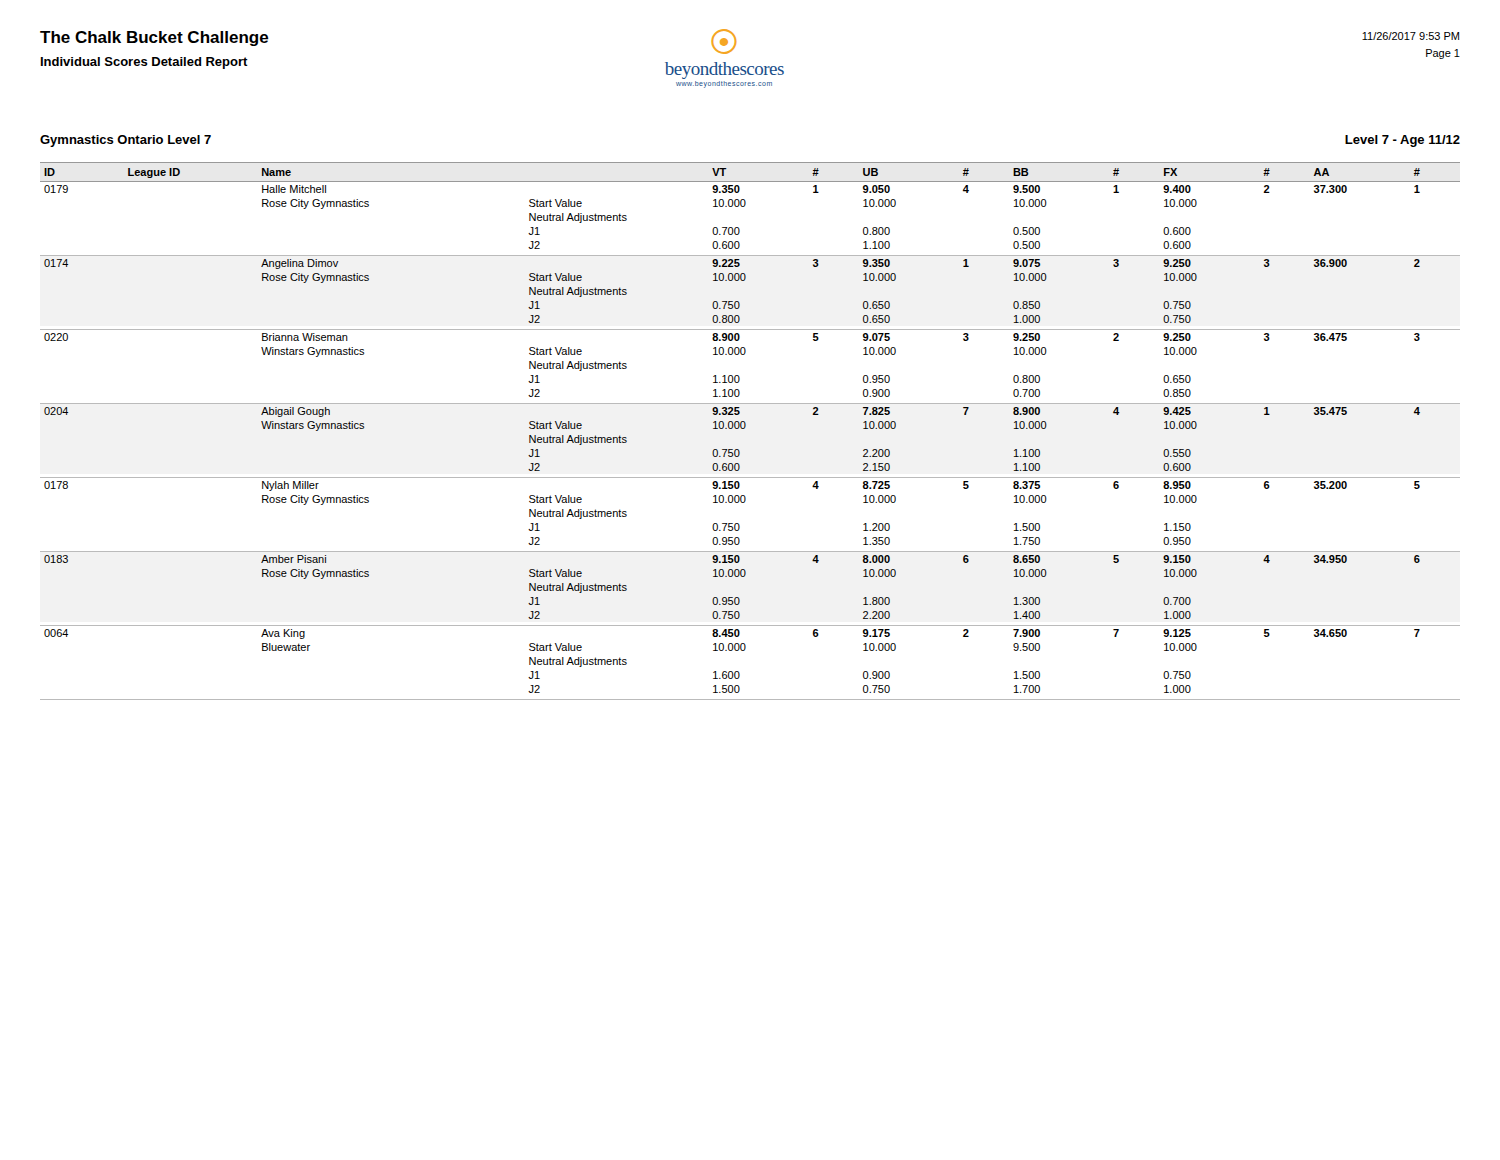The Chalk Bucket Challenge
Individual Scores Detailed Report
⦿
beyondthescores
www.beyondthescores.com
11/26/2017 9:53 PM
Page 1
Gymnastics Ontario Level 7
Level 7 - Age 11/12
| ID | League ID | Name | | VT | # | UB | # | BB | # | FX | # | AA | # |
| --- | --- | --- | --- | --- | --- | --- | --- | --- | --- | --- | --- | --- | --- |
| 0179 | | Halle Mitchell | | 9.350 | 1 | 9.050 | 4 | 9.500 | 1 | 9.400 | 2 | 37.300 | 1 |
| | | Rose City Gymnastics | Start Value | 10.000 | | 10.000 | | 10.000 | | 10.000 | | | |
| | | | Neutral Adjustments | | | | | | | | | | |
| | | | J1 | 0.700 | | 0.800 | | 0.500 | | 0.600 | | | |
| | | | J2 | 0.600 | | 1.100 | | 0.500 | | 0.600 | | | |
| 0174 | | Angelina Dimov | | 9.225 | 3 | 9.350 | 1 | 9.075 | 3 | 9.250 | 3 | 36.900 | 2 |
| | | Rose City Gymnastics | Start Value | 10.000 | | 10.000 | | 10.000 | | 10.000 | | | |
| | | | Neutral Adjustments | | | | | | | | | | |
| | | | J1 | 0.750 | | 0.650 | | 0.850 | | 0.750 | | | |
| | | | J2 | 0.800 | | 0.650 | | 1.000 | | 0.750 | | | |
| 0220 | | Brianna Wiseman | | 8.900 | 5 | 9.075 | 3 | 9.250 | 2 | 9.250 | 3 | 36.475 | 3 |
| | | Winstars Gymnastics | Start Value | 10.000 | | 10.000 | | 10.000 | | 10.000 | | | |
| | | | Neutral Adjustments | | | | | | | | | | |
| | | | J1 | 1.100 | | 0.950 | | 0.800 | | 0.650 | | | |
| | | | J2 | 1.100 | | 0.900 | | 0.700 | | 0.850 | | | |
| 0204 | | Abigail Gough | | 9.325 | 2 | 7.825 | 7 | 8.900 | 4 | 9.425 | 1 | 35.475 | 4 |
| | | Winstars Gymnastics | Start Value | 10.000 | | 10.000 | | 10.000 | | 10.000 | | | |
| | | | Neutral Adjustments | | | | | | | | | | |
| | | | J1 | 0.750 | | 2.200 | | 1.100 | | 0.550 | | | |
| | | | J2 | 0.600 | | 2.150 | | 1.100 | | 0.600 | | | |
| 0178 | | Nylah Miller | | 9.150 | 4 | 8.725 | 5 | 8.375 | 6 | 8.950 | 6 | 35.200 | 5 |
| | | Rose City Gymnastics | Start Value | 10.000 | | 10.000 | | 10.000 | | 10.000 | | | |
| | | | Neutral Adjustments | | | | | | | | | | |
| | | | J1 | 0.750 | | 1.200 | | 1.500 | | 1.150 | | | |
| | | | J2 | 0.950 | | 1.350 | | 1.750 | | 0.950 | | | |
| 0183 | | Amber Pisani | | 9.150 | 4 | 8.000 | 6 | 8.650 | 5 | 9.150 | 4 | 34.950 | 6 |
| | | Rose City Gymnastics | Start Value | 10.000 | | 10.000 | | 10.000 | | 10.000 | | | |
| | | | Neutral Adjustments | | | | | | | | | | |
| | | | J1 | 0.950 | | 1.800 | | 1.300 | | 0.700 | | | |
| | | | J2 | 0.750 | | 2.200 | | 1.400 | | 1.000 | | | |
| 0064 | | Ava King | | 8.450 | 6 | 9.175 | 2 | 7.900 | 7 | 9.125 | 5 | 34.650 | 7 |
| | | Bluewater | Start Value | 10.000 | | 10.000 | | 9.500 | | 10.000 | | | |
| | | | Neutral Adjustments | | | | | | | | | | |
| | | | J1 | 1.600 | | 0.900 | | 1.500 | | 0.750 | | | |
| | | | J2 | 1.500 | | 0.750 | | 1.700 | | 1.000 | | | |